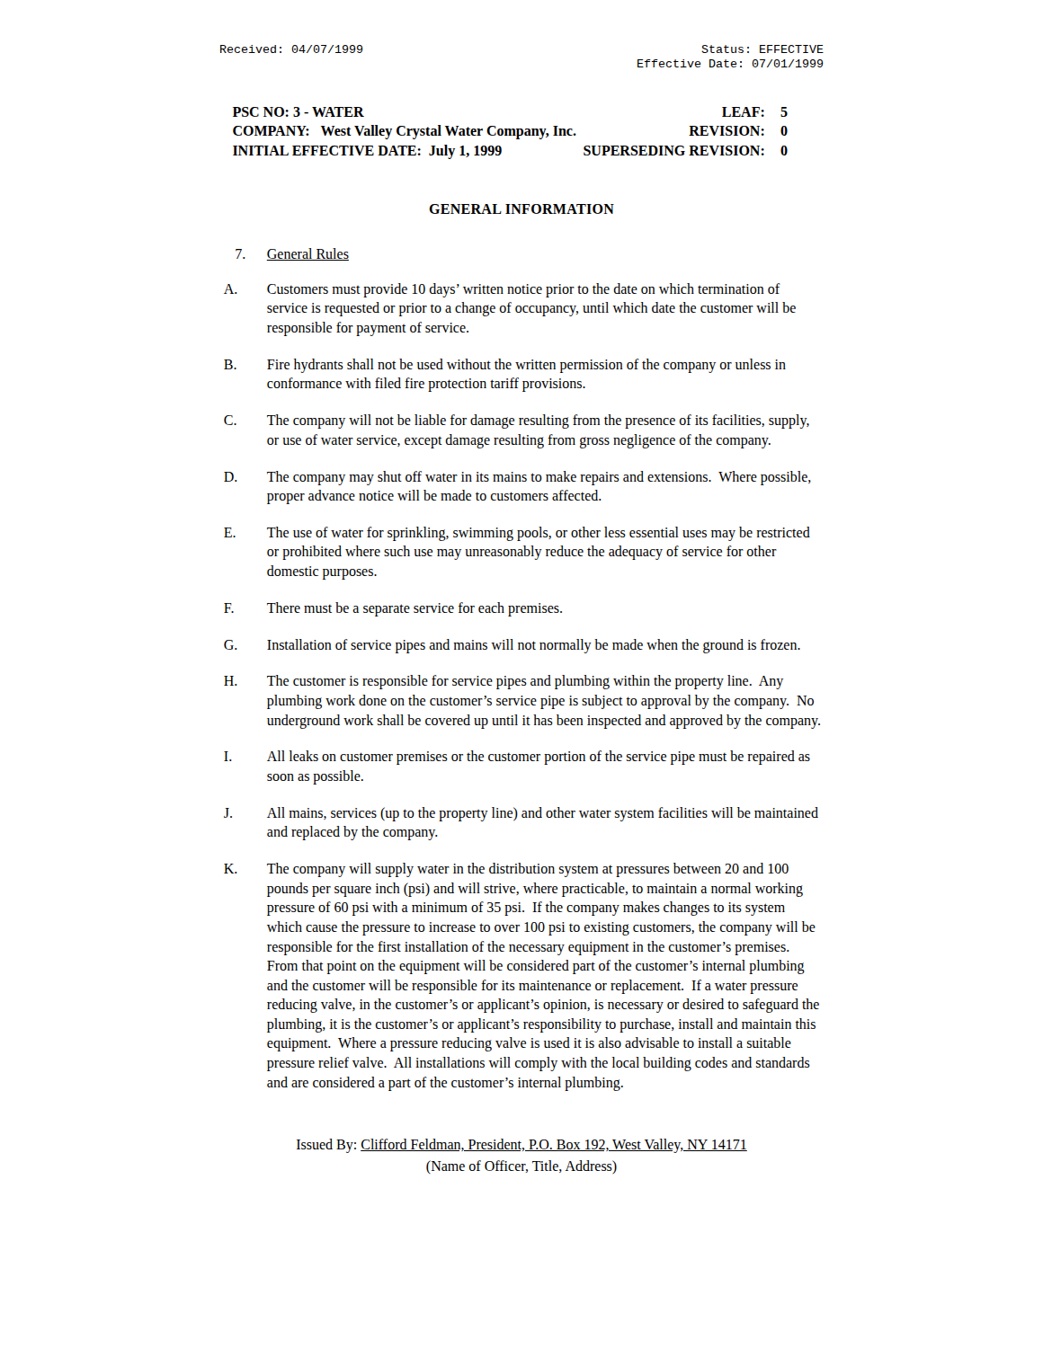Received: 04/07/1999
Status: EFFECTIVE
Effective Date: 07/01/1999
| PSC NO: 3 - WATER | LEAF: | 5 |
| COMPANY: West Valley Crystal Water Company, Inc. | REVISION: | 0 |
| INITIAL EFFECTIVE DATE: July 1, 1999 | SUPERSEDING REVISION: | 0 |
GENERAL INFORMATION
7. General Rules
A.
Customers must provide 10 days’ written notice prior to the date on which termination of service is requested or prior to a change of occupancy, until which date the customer will be responsible for payment of service.
B.
Fire hydrants shall not be used without the written permission of the company or unless in conformance with filed fire protection tariff provisions.
C.
The company will not be liable for damage resulting from the presence of its facilities, supply, or use of water service, except damage resulting from gross negligence of the company.
D.
The company may shut off water in its mains to make repairs and extensions. Where possible, proper advance notice will be made to customers affected.
E.
The use of water for sprinkling, swimming pools, or other less essential uses may be restricted or prohibited where such use may unreasonably reduce the adequacy of service for other domestic purposes.
F.
There must be a separate service for each premises.
G.
Installation of service pipes and mains will not normally be made when the ground is frozen.
H.
The customer is responsible for service pipes and plumbing within the property line. Any plumbing work done on the customer’s service pipe is subject to approval by the company. No underground work shall be covered up until it has been inspected and approved by the company.
I.
All leaks on customer premises or the customer portion of the service pipe must be repaired as soon as possible.
J.
All mains, services (up to the property line) and other water system facilities will be maintained and replaced by the company.
K.
The company will supply water in the distribution system at pressures between 20 and 100 pounds per square inch (psi) and will strive, where practicable, to maintain a normal working pressure of 60 psi with a minimum of 35 psi. If the company makes changes to its system which cause the pressure to increase to over 100 psi to existing customers, the company will be responsible for the first installation of the necessary equipment in the customer’s premises. From that point on the equipment will be considered part of the customer’s internal plumbing and the customer will be responsible for its maintenance or replacement. If a water pressure reducing valve, in the customer’s or applicant’s opinion, is necessary or desired to safeguard the plumbing, it is the customer’s or applicant’s responsibility to purchase, install and maintain this equipment. Where a pressure reducing valve is used it is also advisable to install a suitable pressure relief valve. All installations will comply with the local building codes and standards and are considered a part of the customer’s internal plumbing.
Issued By: Clifford Feldman, President, P.O. Box 192, West Valley, NY 14171
(Name of Officer, Title, Address)